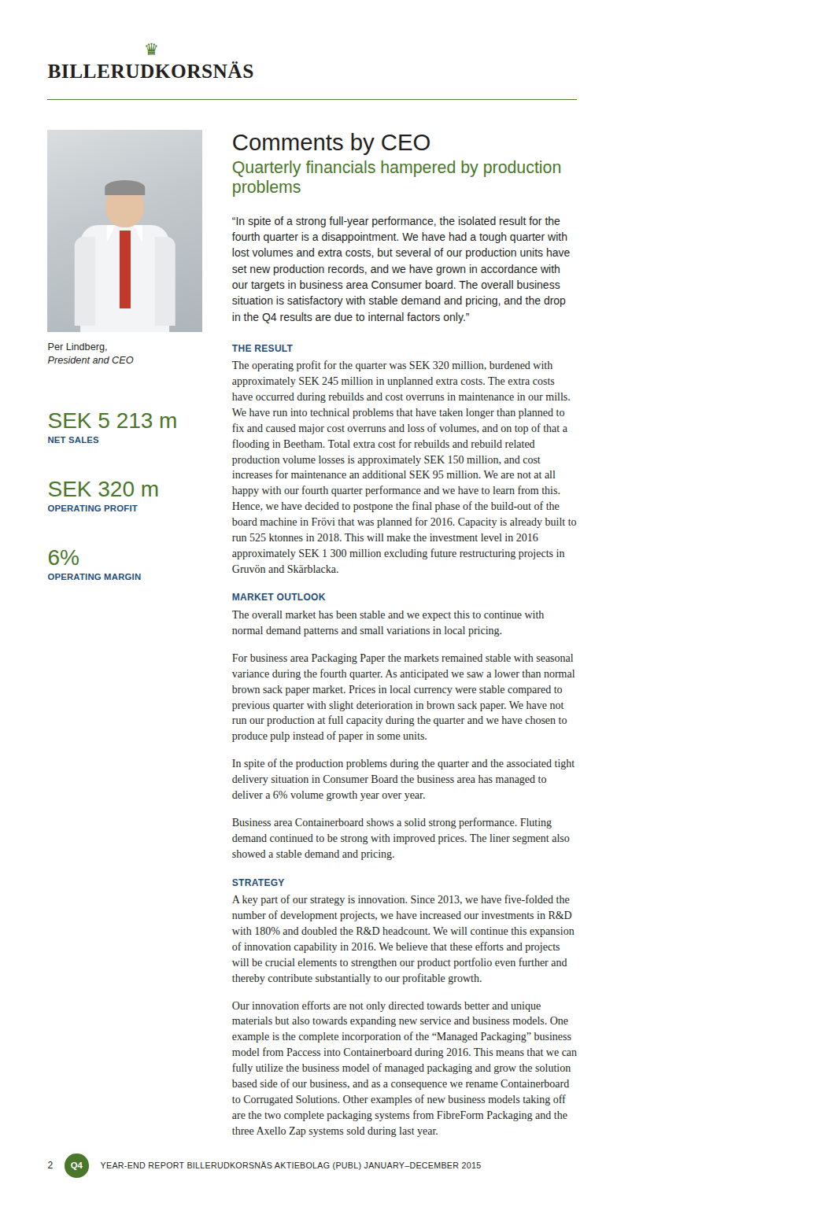♛ BILLERUDKORSNÄS
Per Lindberg,
President and CEO
SEK 5 213 m
NET SALES
SEK 320 m
OPERATING PROFIT
6%
OPERATING MARGIN
Comments by CEO
Quarterly financials hampered by production problems
“In spite of a strong full-year performance, the isolated result for the fourth quarter is a disappointment. We have had a tough quarter with lost volumes and extra costs, but several of our production units have set new production records, and we have grown in accordance with our targets in business area Consumer board. The overall business situation is satisfactory with stable demand and pricing, and the drop in the Q4 results are due to internal factors only.”
The result
The operating profit for the quarter was SEK 320 million, burdened with approximately SEK 245 million in unplanned extra costs. The extra costs have occurred during rebuilds and cost overruns in maintenance in our mills. We have run into technical problems that have taken longer than planned to fix and caused major cost overruns and loss of volumes, and on top of that a flooding in Beetham. Total extra cost for rebuilds and rebuild related production volume losses is approximately SEK 150 million, and cost increases for maintenance an additional SEK 95 million. We are not at all happy with our fourth quarter performance and we have to learn from this. Hence, we have decided to postpone the final phase of the build-out of the board machine in Frövi that was planned for 2016. Capacity is already built to run 525 ktonnes in 2018. This will make the investment level in 2016 approximately SEK 1 300 million excluding future restructuring projects in Gruvön and Skärblacka.
Market outlook
The overall market has been stable and we expect this to continue with normal demand patterns and small variations in local pricing.
For business area Packaging Paper the markets remained stable with seasonal variance during the fourth quarter. As anticipated we saw a lower than normal brown sack paper market. Prices in local currency were stable compared to previous quarter with slight deterioration in brown sack paper. We have not run our production at full capacity during the quarter and we have chosen to produce pulp instead of paper in some units.
In spite of the production problems during the quarter and the associated tight delivery situation in Consumer Board the business area has managed to deliver a 6% volume growth year over year.
Business area Containerboard shows a solid strong performance. Fluting demand continued to be strong with improved prices. The liner segment also showed a stable demand and pricing.
Strategy
A key part of our strategy is innovation. Since 2013, we have five-folded the number of development projects, we have increased our investments in R&D with 180% and doubled the R&D headcount. We will continue this expansion of innovation capability in 2016. We believe that these efforts and projects will be crucial elements to strengthen our product portfolio even further and thereby contribute substantially to our profitable growth.
Our innovation efforts are not only directed towards better and unique materials but also towards expanding new service and business models. One example is the complete incorporation of the “Managed Packaging” business model from Paccess into Containerboard during 2016. This means that we can fully utilize the business model of managed packaging and grow the solution based side of our business, and as a consequence we rename Containerboard to Corrugated Solutions. Other examples of new business models taking off are the two complete packaging systems from FibreForm Packaging and the three Axello Zap systems sold during last year.
2 Q4 YEAR-END REPORT BILLERUDKORSNÄS AKTIEBOLAG (PUBL) JANUARY–DECEMBER 2015